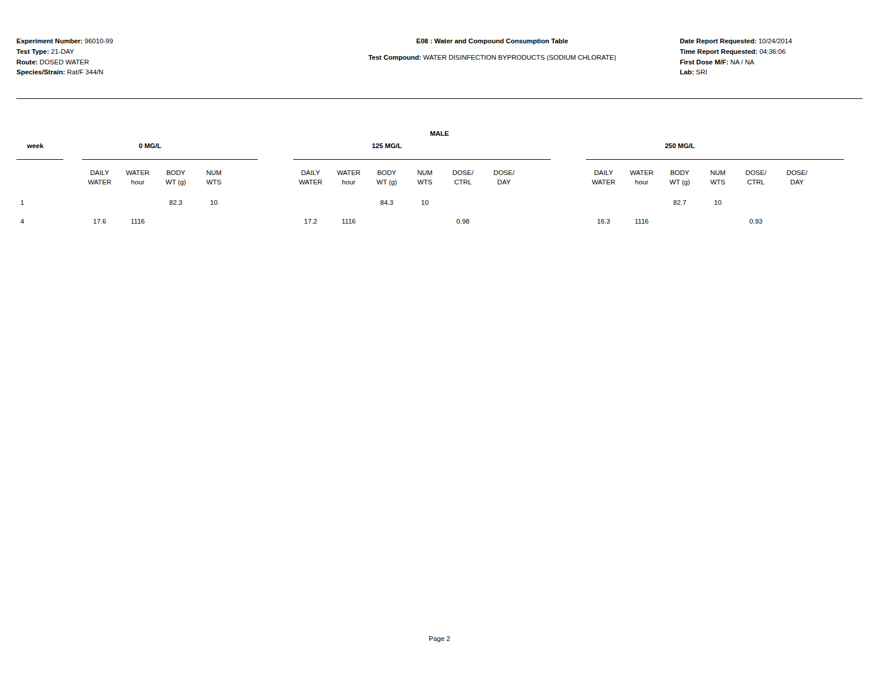Experiment Number: 96010-99
Test Type: 21-DAY
Route: DOSED WATER
Species/Strain: Rat/F 344/N
E08 : Water and Compound Consumption Table
Test Compound: WATER DISINFECTION BYPRODUCTS (SODIUM CHLORATE)
Date Report Requested: 10/24/2014
Time Report Requested: 04:36:06
First Dose M/F: NA / NA
Lab: SRI
MALE
week
0 MG/L
125 MG/L
250 MG/L
DAILY
WATER
WATER
hour
BODY
WT (g)
NUM
WTS
DAILY
WATER
WATER
hour
BODY
WT (g)
NUM
WTS
DOSE/
CTRL
DOSE/
DAY
DAILY
WATER
WATER
hour
BODY
WT (g)
NUM
WTS
DOSE/
CTRL
DOSE/
DAY
1
82.3
10
84.3
10
82.7
10
4
17.6
1116
17.2
1116
0.98
16.3
1116
0.93
Page 2